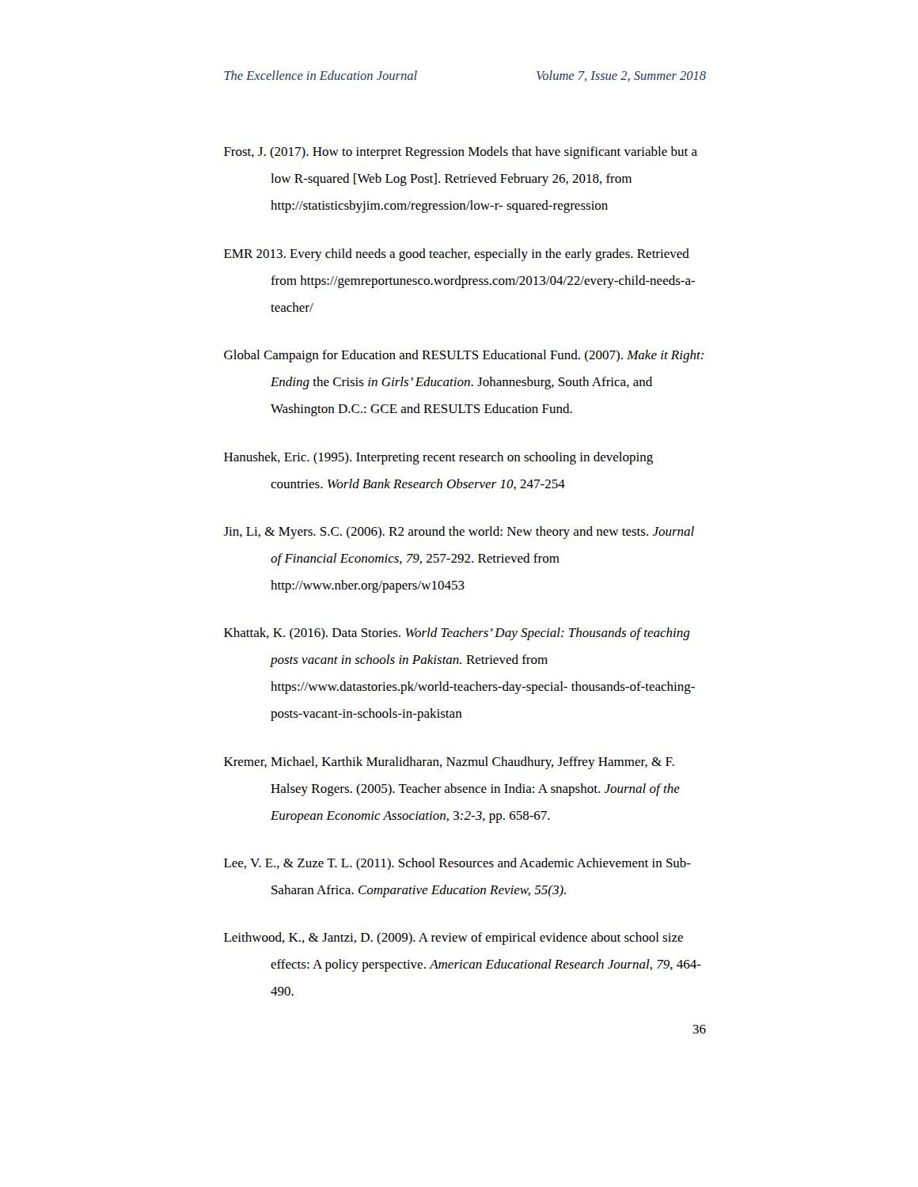The Excellence in Education Journal Volume 7, Issue 2, Summer 2018
Frost, J. (2017). How to interpret Regression Models that have significant variable but a low R-squared [Web Log Post]. Retrieved February 26, 2018, from http://statisticsbyjim.com/regression/low-r- squared-regression
EMR 2013. Every child needs a good teacher, especially in the early grades. Retrieved from https://gemreportunesco.wordpress.com/2013/04/22/every-child-needs-a-teacher/
Global Campaign for Education and RESULTS Educational Fund. (2007). Make it Right: Ending the Crisis in Girls’ Education. Johannesburg, South Africa, and Washington D.C.: GCE and RESULTS Education Fund.
Hanushek, Eric. (1995). Interpreting recent research on schooling in developing countries. World Bank Research Observer 10, 247-254
Jin, Li, & Myers. S.C. (2006). R2 around the world: New theory and new tests. Journal of Financial Economics, 79, 257-292. Retrieved from http://www.nber.org/papers/w10453
Khattak, K. (2016). Data Stories. World Teachers’ Day Special: Thousands of teaching posts vacant in schools in Pakistan. Retrieved from https://www.datastories.pk/world-teachers-day-special- thousands-of-teaching-posts-vacant-in-schools-in-pakistan
Kremer, Michael, Karthik Muralidharan, Nazmul Chaudhury, Jeffrey Hammer, & F. Halsey Rogers. (2005). Teacher absence in India: A snapshot. Journal of the European Economic Association, 3:2-3, pp. 658-67.
Lee, V. E., & Zuze T. L. (2011). School Resources and Academic Achievement in Sub-Saharan Africa. Comparative Education Review, 55(3).
Leithwood, K., & Jantzi, D. (2009). A review of empirical evidence about school size effects: A policy perspective. American Educational Research Journal, 79, 464-490.
36